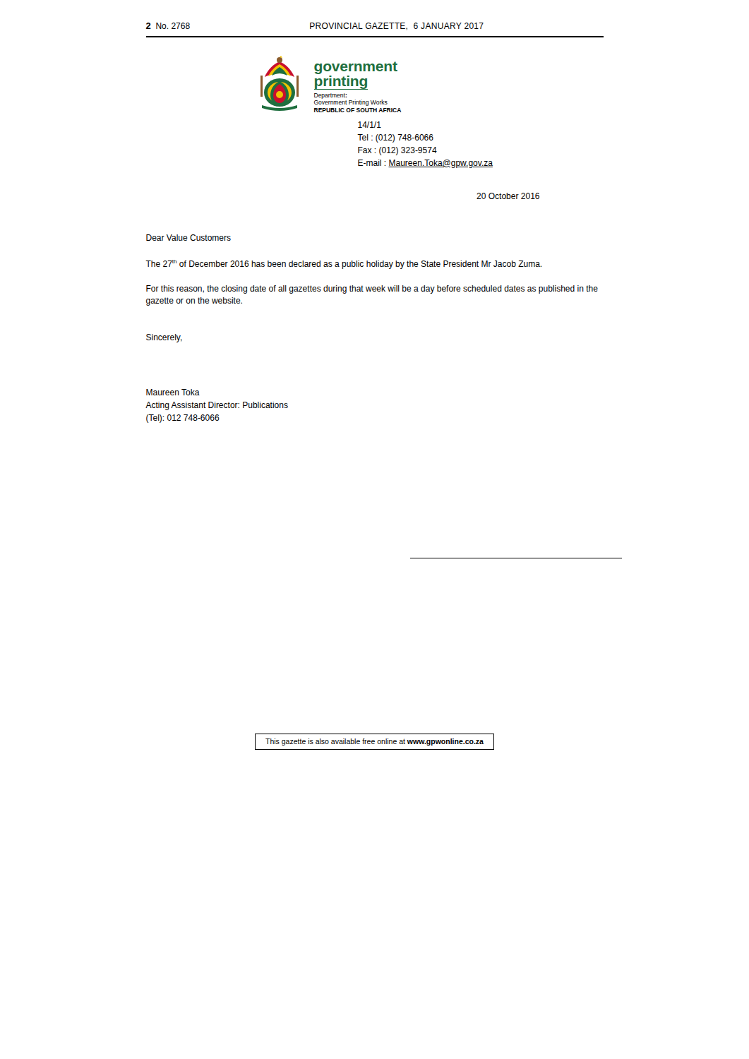2 No. 2768
PROVINCIAL GAZETTE, 6 JANUARY 2017
government
printing
Department:
Government Printing Works
REPUBLIC OF SOUTH AFRICA
14/1/1
Tel : (012) 748-6066
Fax : (012) 323-9574
E-mail : Maureen.Toka@gpw.gov.za
20 October 2016
Dear Value Customers
The 27th of December 2016 has been declared as a public holiday by the State President Mr Jacob Zuma.
For this reason, the closing date of all gazettes during that week will be a day before scheduled dates as published in the gazette or on the website.
Sincerely,
Maureen Toka
Acting Assistant Director: Publications
(Tel): 012 748-6066
This gazette is also available free online at www.gpwonline.co.za